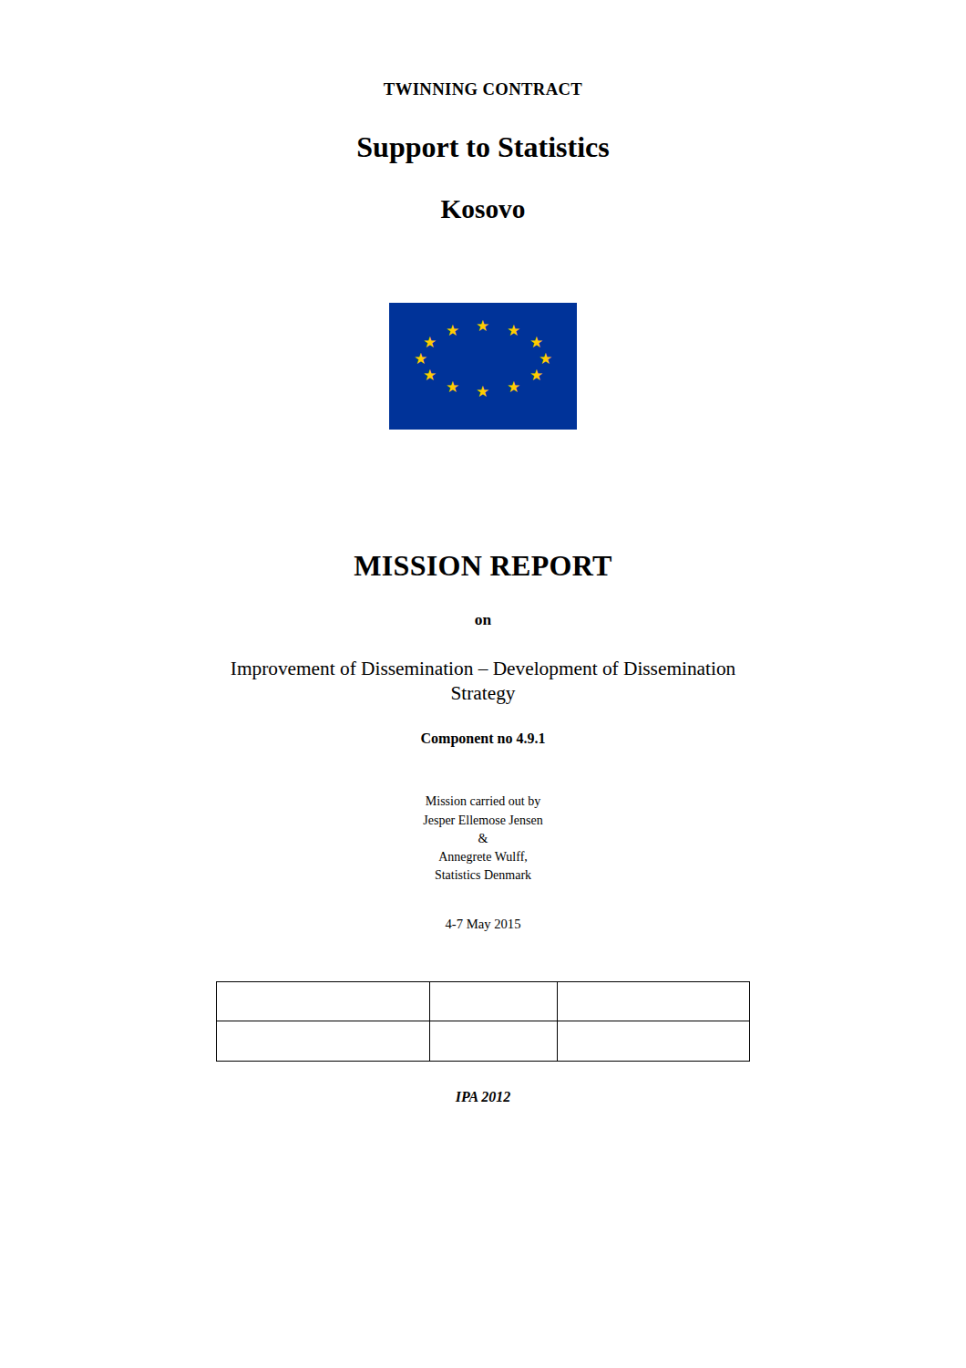TWINNING CONTRACT
Support to Statistics
Kosovo
★ ★ ★ ★ ★ ★ ★ ★ ★ ★ ★ ★
MISSION REPORT
on
Improvement of Dissemination – Development of Dissemination Strategy
Component no 4.9.1
Mission carried out by
Jesper Ellemose Jensen
&
Annegrete Wulff,
Statistics Denmark
4-7 May 2015
IPA 2012